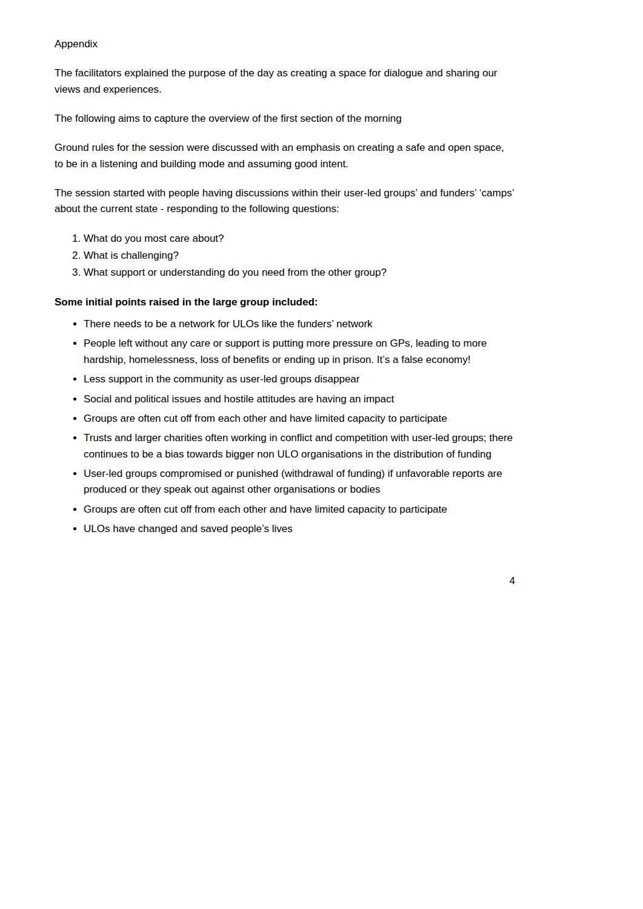Appendix
The facilitators explained the purpose of the day as creating a space for dialogue and sharing our views and experiences.
The following aims to capture the overview of the first section of the morning
Ground rules for the session were discussed with an emphasis on creating a safe and open space, to be in a listening and building mode and assuming good intent.
The session started with people having discussions within their user-led groups’ and funders’ ‘camps’ about the current state - responding to the following questions:
What do you most care about?
What is challenging?
What support or understanding do you need from the other group?
Some initial points raised in the large group included:
There needs to be a network for ULOs like the funders’ network
People left without any care or support is putting more pressure on GPs, leading to more hardship, homelessness, loss of benefits or ending up in prison. It’s a false economy!
Less support in the community as user-led groups disappear
Social and political issues and hostile attitudes are having an impact
Groups are often cut off from each other and have limited capacity to participate
Trusts and larger charities often working in conflict and competition with user-led groups; there continues to be a bias towards bigger non ULO organisations in the distribution of funding
User-led groups compromised or punished (withdrawal of funding) if unfavorable reports are produced or they speak out against other organisations or bodies
Groups are often cut off from each other and have limited capacity to participate
ULOs have changed and saved people’s lives
4